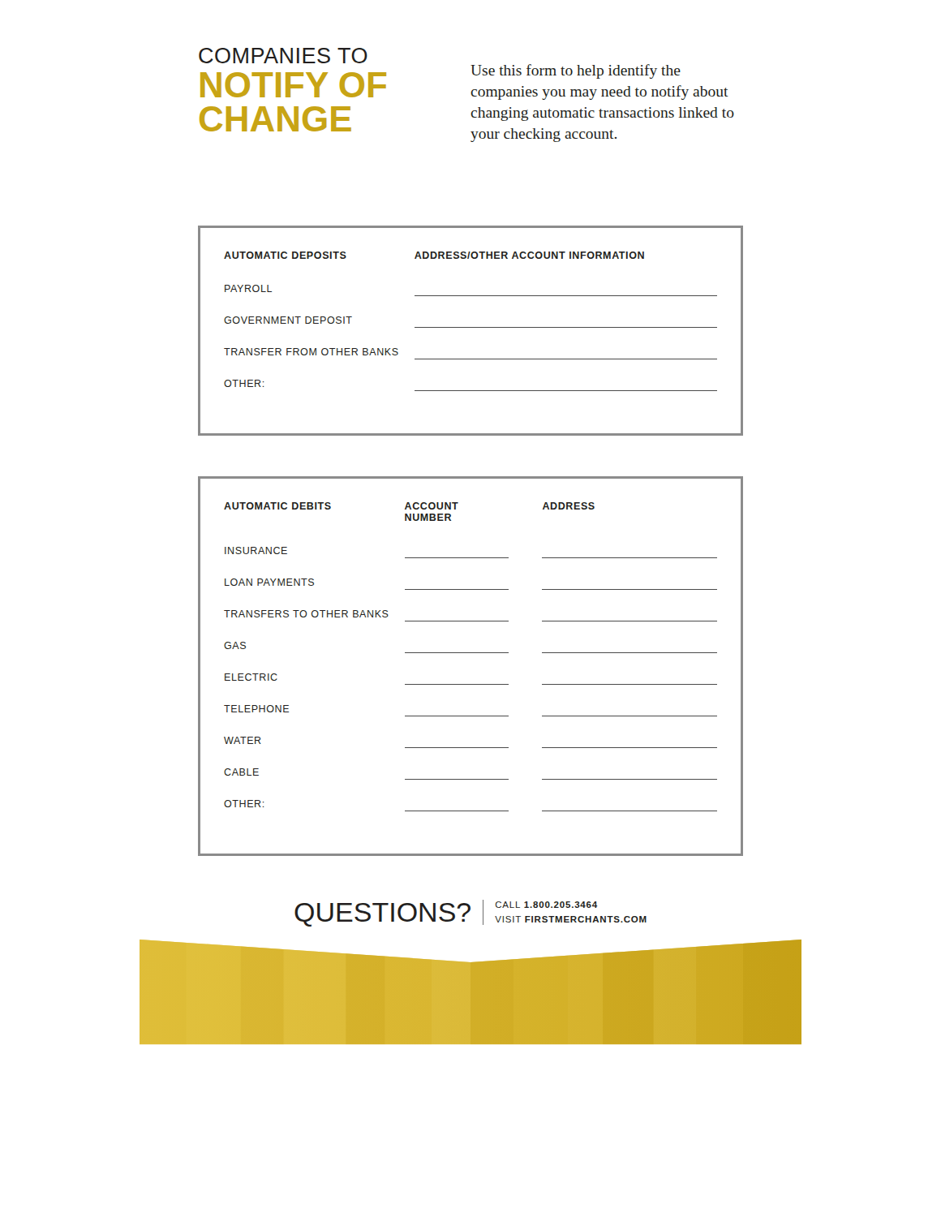Companies to
Notify of Change
Use this form to help identify the companies you may need to notify about changing automatic transactions linked to your checking account.
| Automatic Deposits | Address/Other Account Information |
| --- | --- |
| Payroll | |
| Government Deposit | |
| Transfer from Other Banks | |
| Other: | |
| Automatic Debits | Account Number | Address |
| --- | --- | --- |
| Insurance | | |
| Loan Payments | | |
| Transfers to Other Banks | | |
| Gas | | |
| Electric | | |
| Telephone | | |
| Water | | |
| Cable | | |
| Other: | | |
QUESTIONS?
Call 1.800.205.3464
Visit firstmerchants.com